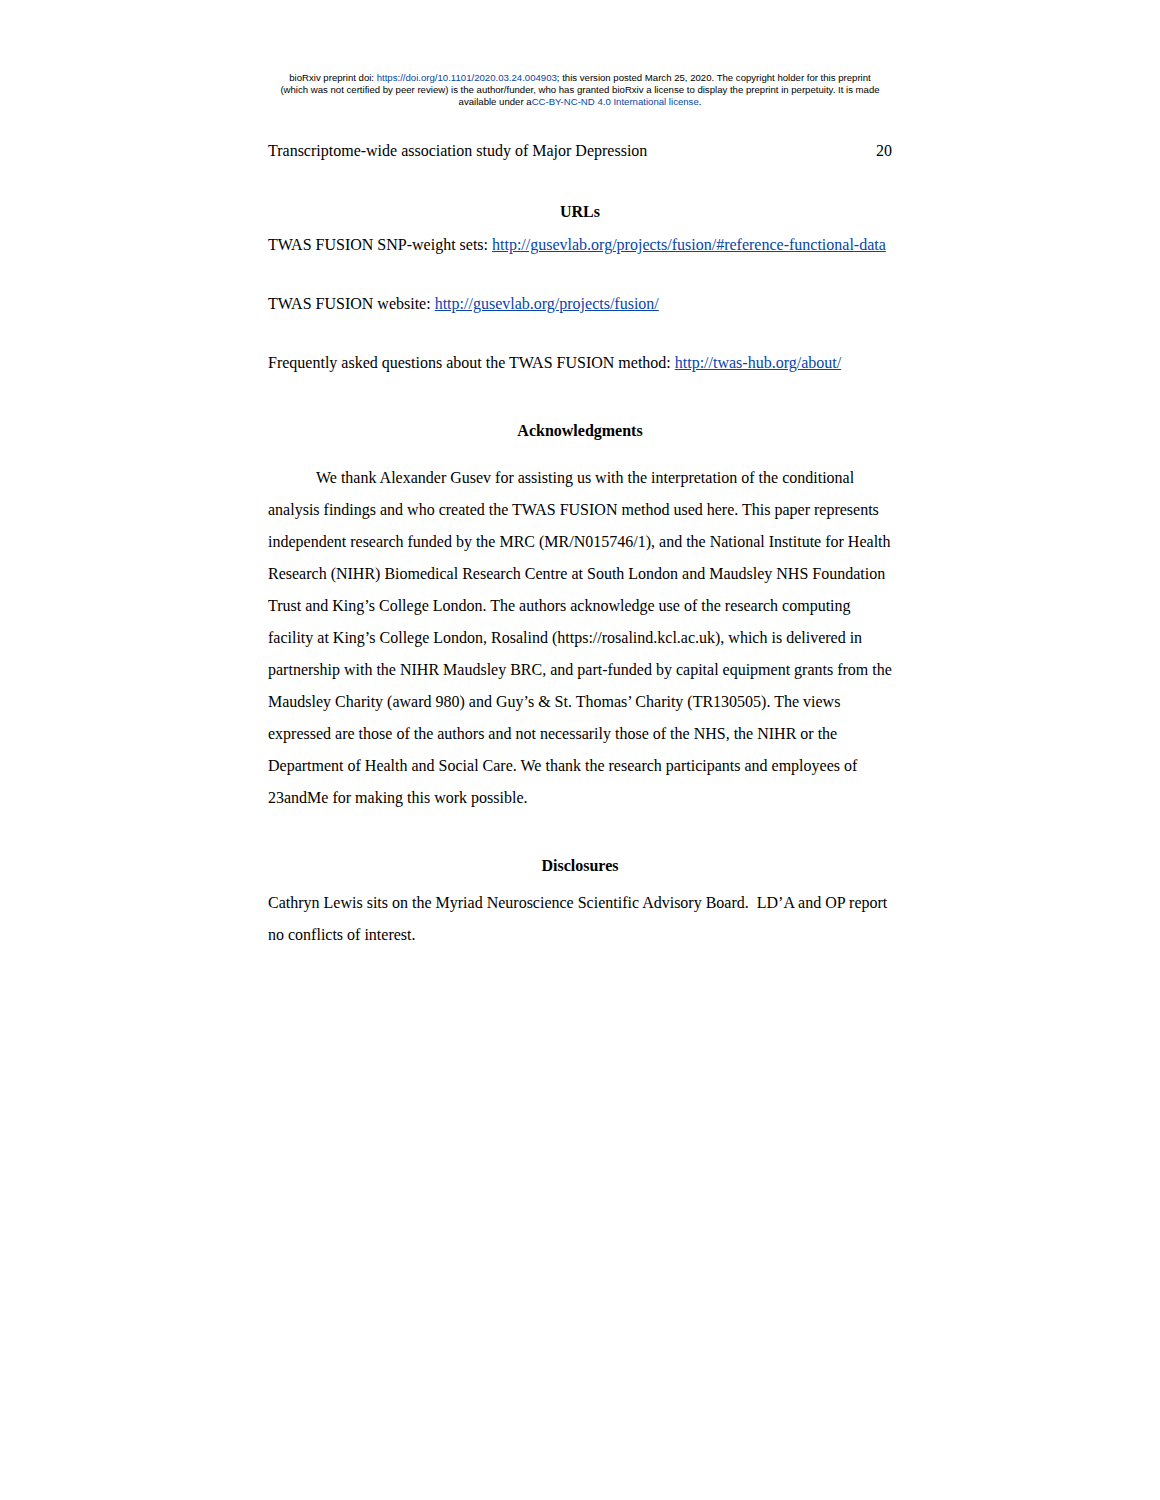bioRxiv preprint doi: https://doi.org/10.1101/2020.03.24.004903; this version posted March 25, 2020. The copyright holder for this preprint
(which was not certified by peer review) is the author/funder, who has granted bioRxiv a license to display the preprint in perpetuity. It is made
available under aCC-BY-NC-ND 4.0 International license.
Transcriptome-wide association study of Major Depression 20
URLs
TWAS FUSION SNP-weight sets: http://gusevlab.org/projects/fusion/#reference-functional-data
TWAS FUSION website: http://gusevlab.org/projects/fusion/
Frequently asked questions about the TWAS FUSION method: http://twas-hub.org/about/
Acknowledgments
We thank Alexander Gusev for assisting us with the interpretation of the conditional analysis findings and who created the TWAS FUSION method used here. This paper represents independent research funded by the MRC (MR/N015746/1), and the National Institute for Health Research (NIHR) Biomedical Research Centre at South London and Maudsley NHS Foundation Trust and King’s College London. The authors acknowledge use of the research computing facility at King’s College London, Rosalind (https://rosalind.kcl.ac.uk), which is delivered in partnership with the NIHR Maudsley BRC, and part-funded by capital equipment grants from the Maudsley Charity (award 980) and Guy’s & St. Thomas’ Charity (TR130505). The views expressed are those of the authors and not necessarily those of the NHS, the NIHR or the Department of Health and Social Care. We thank the research participants and employees of 23andMe for making this work possible.
Disclosures
Cathryn Lewis sits on the Myriad Neuroscience Scientific Advisory Board. LD’A and OP report no conflicts of interest.